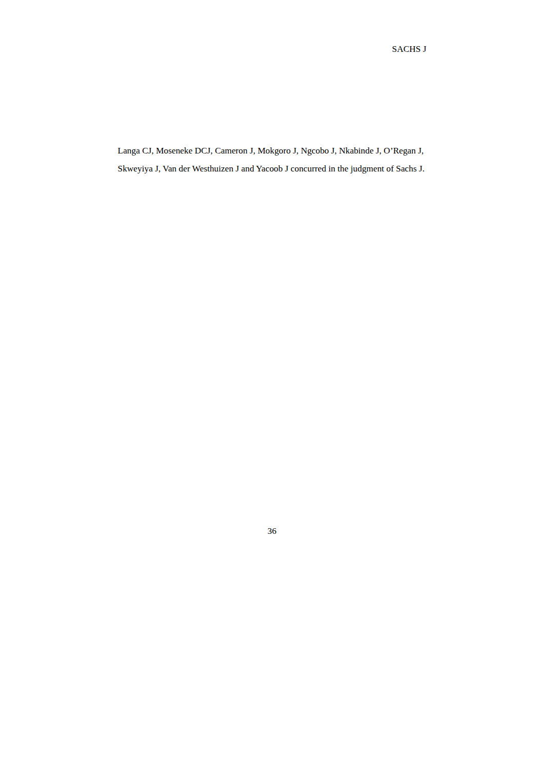SACHS J
Langa CJ, Moseneke DCJ, Cameron J, Mokgoro J, Ngcobo J, Nkabinde J, O’Regan J, Skweyiya J, Van der Westhuizen J and Yacoob J concurred in the judgment of Sachs J.
36